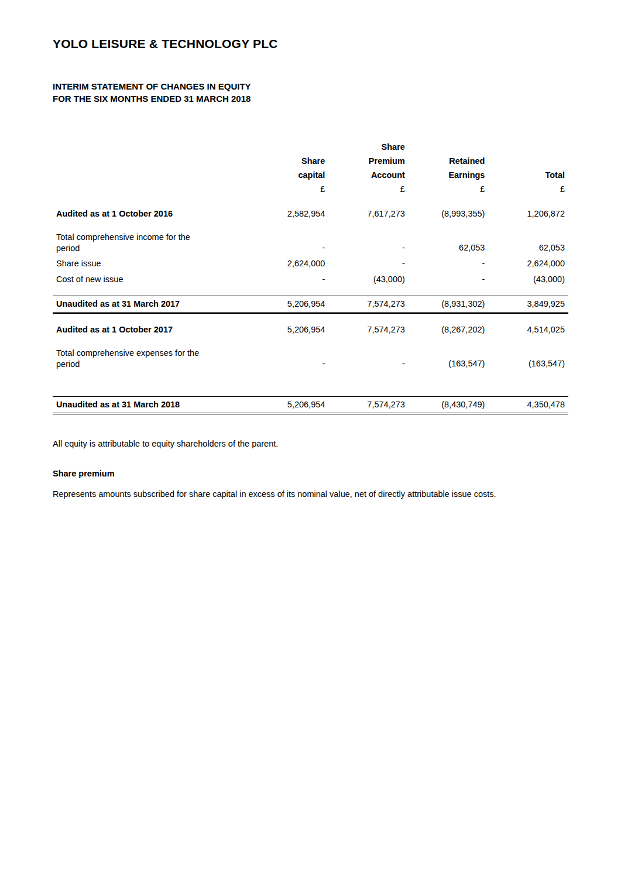YOLO LEISURE & TECHNOLOGY PLC
INTERIM STATEMENT OF CHANGES IN EQUITY
FOR THE SIX MONTHS ENDED 31 MARCH 2018
| | | Share | | |
| --- | --- | --- | --- | --- |
| | Share | Premium | Retained | |
| | capital | Account | Earnings | Total |
| | £ | £ | £ | £ |
| Audited as at 1 October 2016 | 2,582,954 | 7,617,273 | (8,993,355) | 1,206,872 |
| Total comprehensive income for the period | - | - | 62,053 | 62,053 |
| Share issue | 2,624,000 | - | - | 2,624,000 |
| Cost of new issue | - | (43,000) | - | (43,000) |
| Unaudited as at 31 March 2017 | 5,206,954 | 7,574,273 | (8,931,302) | 3,849,925 |
| Audited as at 1 October 2017 | 5,206,954 | 7,574,273 | (8,267,202) | 4,514,025 |
| Total comprehensive expenses for the period | - | - | (163,547) | (163,547) |
| Unaudited as at 31 March 2018 | 5,206,954 | 7,574,273 | (8,430,749) | 4,350,478 |
All equity is attributable to equity shareholders of the parent.
Share premium
Represents amounts subscribed for share capital in excess of its nominal value, net of directly attributable issue costs.